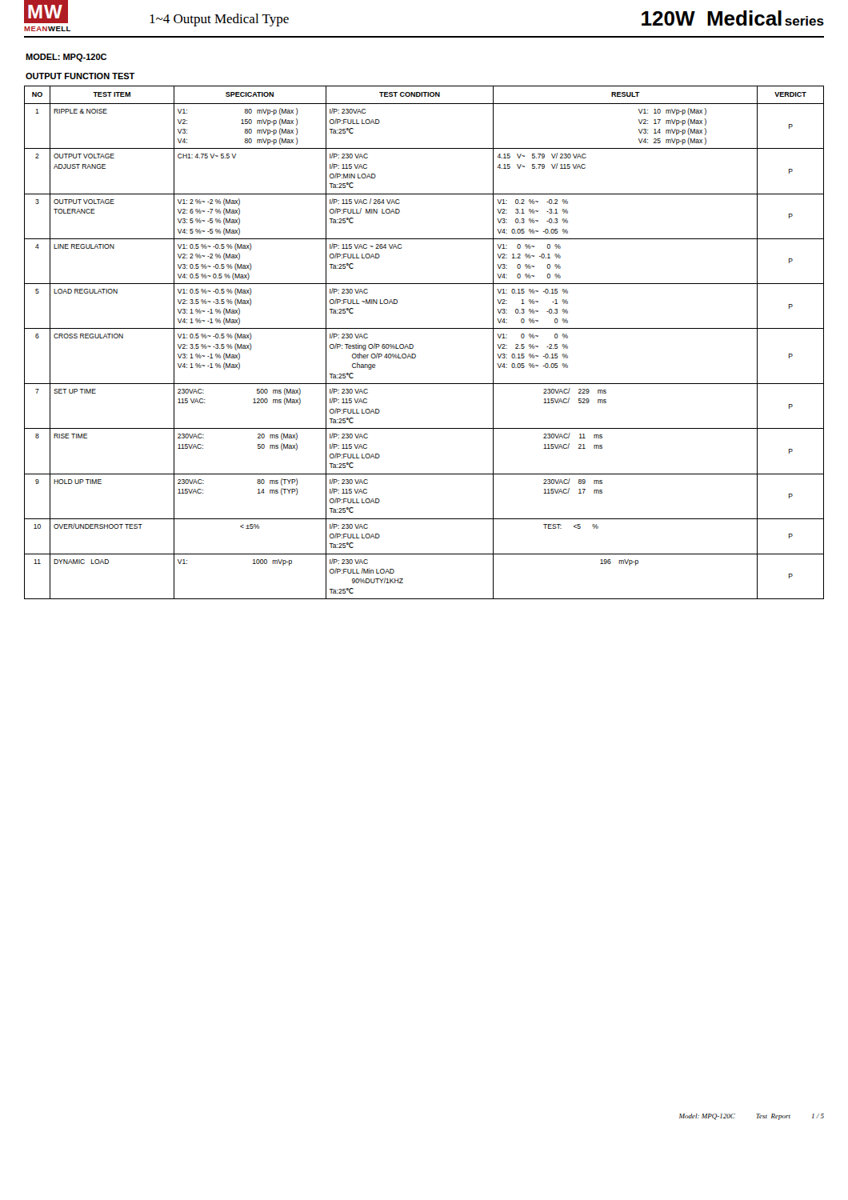MW
MEANWELL
1~4 Output Medical Type
120W Medical series
MODEL: MPQ-120C
OUTPUT FUNCTION TEST
| NO | TEST ITEM | SPECICATION | TEST CONDITION | RESULT | VERDICT |
| --- | --- | --- | --- | --- | --- |
| 1 | RIPPLE & NOISE | V1: 80 mVp-p (Max ) V2: 150 mVp-p (Max ) V3: 80 mVp-p (Max ) V4: 80 mVp-p (Max ) | I/P: 230VAC O/P:FULL LOAD Ta:25℃ | V1: 10 mVp-p (Max ) V2: 17 mVp-p (Max ) V3: 14 mVp-p (Max ) V4: 25 mVp-p (Max ) | P |
| 2 | OUTPUT VOLTAGE ADJUST RANGE | CH1: 4.75 V~ 5.5 V | I/P: 230 VAC I/P: 115 VAC O/P:MIN LOAD Ta:25℃ | 4.15 V~ 5.79 V/ 230 VAC 4.15 V~ 5.79 V/ 115 VAC | P |
| 3 | OUTPUT VOLTAGE TOLERANCE | V1: 2 %~ -2 % (Max) V2: 6 %~ -7 % (Max) V3: 5 %~ -5 % (Max) V4: 5 %~ -5 % (Max) | I/P: 115 VAC / 264 VAC O/P:FULL/ MIN LOAD Ta:25℃ | V1: 0.2 %~ -0.2 % V2: 3.1 %~ -3.1 % V3: 0.3 %~ -0.3 % V4: 0.05 %~ -0.05 % | P |
| 4 | LINE REGULATION | V1: 0.5 %~ -0.5 % (Max) V2: 2 %~ -2 % (Max) V3: 0.5 %~ -0.5 % (Max) V4: 0.5 %~ 0.5 % (Max) | I/P: 115 VAC ~ 264 VAC O/P:FULL LOAD Ta:25℃ | V1: 0 %~ 0 % V2: 1.2 %~ -0.1 % V3: 0 %~ 0 % V4: 0 %~ 0 % | P |
| 5 | LOAD REGULATION | V1: 0.5 %~ -0.5 % (Max) V2: 3.5 %~ -3.5 % (Max) V3: 1 %~ -1 % (Max) V4: 1 %~ -1 % (Max) | I/P: 230 VAC O/P:FULL ~MIN LOAD Ta:25℃ | V1: 0.15 %~ -0.15 % V2: 1 %~ -1 % V3: 0.3 %~ -0.3 % V4: 0 %~ 0 % | P |
| 6 | CROSS REGULATION | V1: 0.5 %~ -0.5 % (Max) V2: 3.5 %~ -3.5 % (Max) V3: 1 %~ -1 % (Max) V4: 1 %~ -1 % (Max) | I/P: 230 VAC O/P: Testing O/P 60%LOAD Other O/P 40%LOAD Change Ta:25℃ | V1: 0 %~ 0 % V2: 2.5 %~ -2.5 % V3: 0.15 %~ -0.15 % V4: 0.05 %~ -0.05 % | P |
| 7 | SET UP TIME | 230VAC: 500 ms (Max) 115 VAC: 1200 ms (Max) | I/P: 230 VAC I/P: 115 VAC O/P:FULL LOAD Ta:25℃ | 230VAC/ 229 ms 115VAC/ 529 ms | P |
| 8 | RISE TIME | 230VAC: 20 ms (Max) 115VAC: 50 ms (Max) | I/P: 230 VAC I/P: 115 VAC O/P:FULL LOAD Ta:25℃ | 230VAC/ 11 ms 115VAC/ 21 ms | P |
| 9 | HOLD UP TIME | 230VAC: 80 ms (TYP) 115VAC: 14 ms (TYP) | I/P: 230 VAC I/P: 115 VAC O/P:FULL LOAD Ta:25℃ | 230VAC/ 89 ms 115VAC/ 17 ms | P |
| 10 | OVER/UNDERSHOOT TEST | < ±5% | I/P: 230 VAC O/P:FULL LOAD Ta:25℃ | TEST: <5 % | P |
| 11 | DYNAMIC LOAD | V1: 1000 mVp-p | I/P: 230 VAC O/P:FULL /Min LOAD 90%DUTY/1KHZ Ta:25℃ | 196 mVp-p | P |
Model: MPQ-120C Test Report 1 / 5